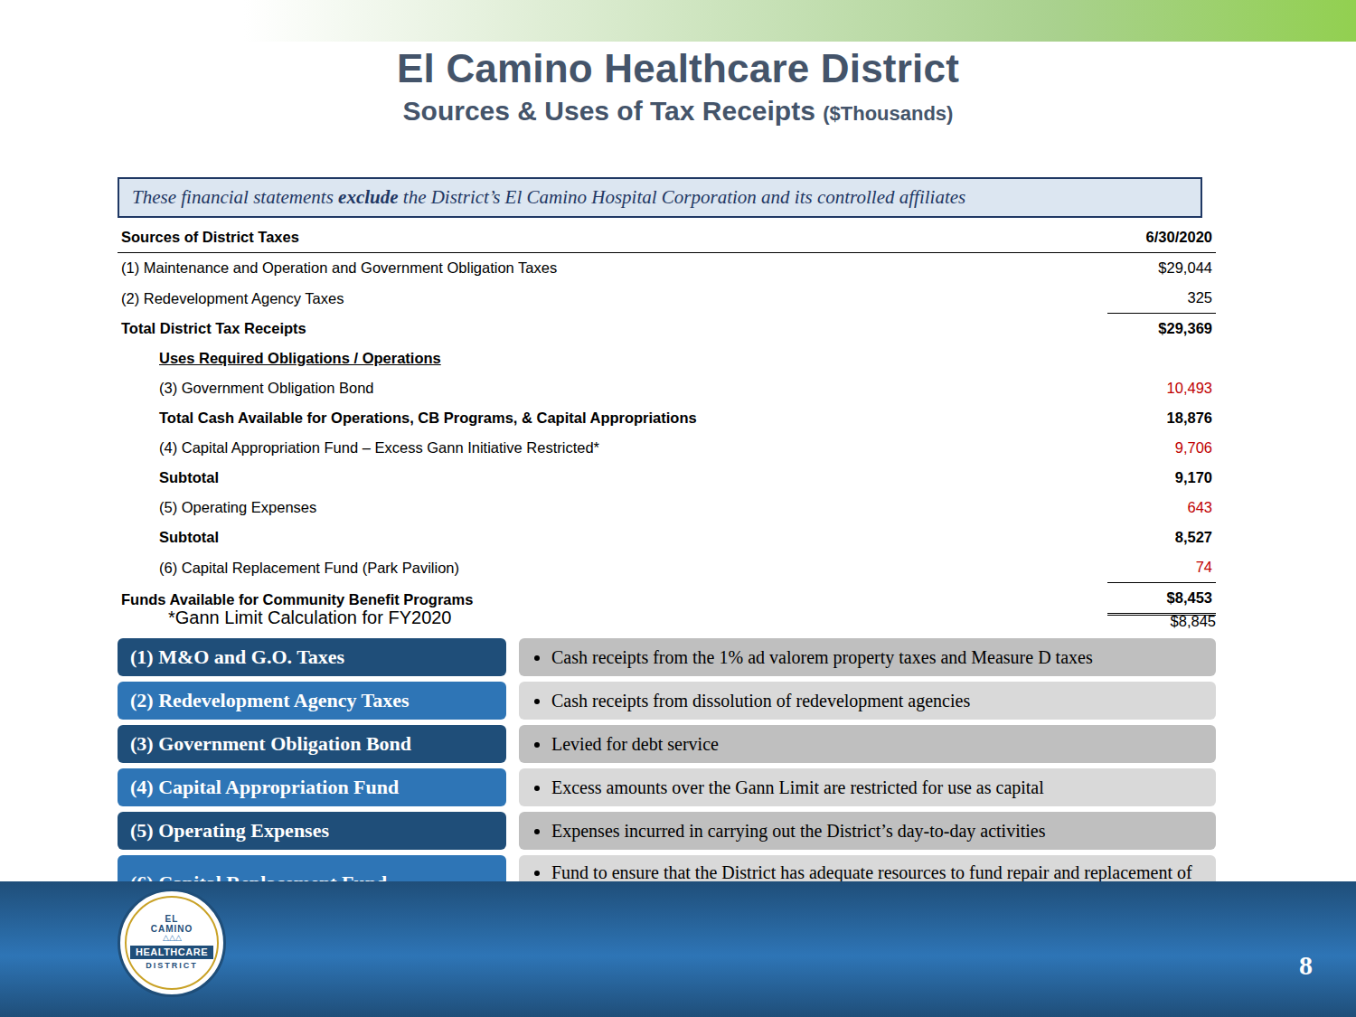El Camino Healthcare District
Sources & Uses of Tax Receipts ($Thousands)
These financial statements exclude the District’s El Camino Hospital Corporation and its controlled affiliates
| Sources of District Taxes | 6/30/2020 |
| (1) Maintenance and Operation and Government Obligation Taxes | $29,044 |
| (2) Redevelopment Agency Taxes | 325 |
| Total District Tax Receipts | $29,369 |
| Uses Required Obligations / Operations | |
| (3) Government Obligation Bond | 10,493 |
| Total Cash Available for Operations, CB Programs, & Capital Appropriations | 18,876 |
| (4) Capital Appropriation Fund – Excess Gann Initiative Restricted* | 9,706 |
| Subtotal | 9,170 |
| (5) Operating Expenses | 643 |
| Subtotal | 8,527 |
| (6) Capital Replacement Fund (Park Pavilion) | 74 |
| Funds Available for Community Benefit Programs | $8,453 |
*Gann Limit Calculation for FY2020
$8,845
(1) M&O and G.O. Taxes
Cash receipts from the 1% ad valorem property taxes and Measure D taxes
(2) Redevelopment Agency Taxes
Cash receipts from dissolution of redevelopment agencies
(3) Government Obligation Bond
Levied for debt service
(4) Capital Appropriation Fund
Excess amounts over the Gann Limit are restricted for use as capital
(5) Operating Expenses
Expenses incurred in carrying out the District’s day-to-day activities
(6) Capital Replacement Fund
Fund to ensure that the District has adequate resources to fund repair and replacement of its capital assets (Park Pavilion)
EL
CAMINO
△△△
HEALTHCARE
DISTRICT
8